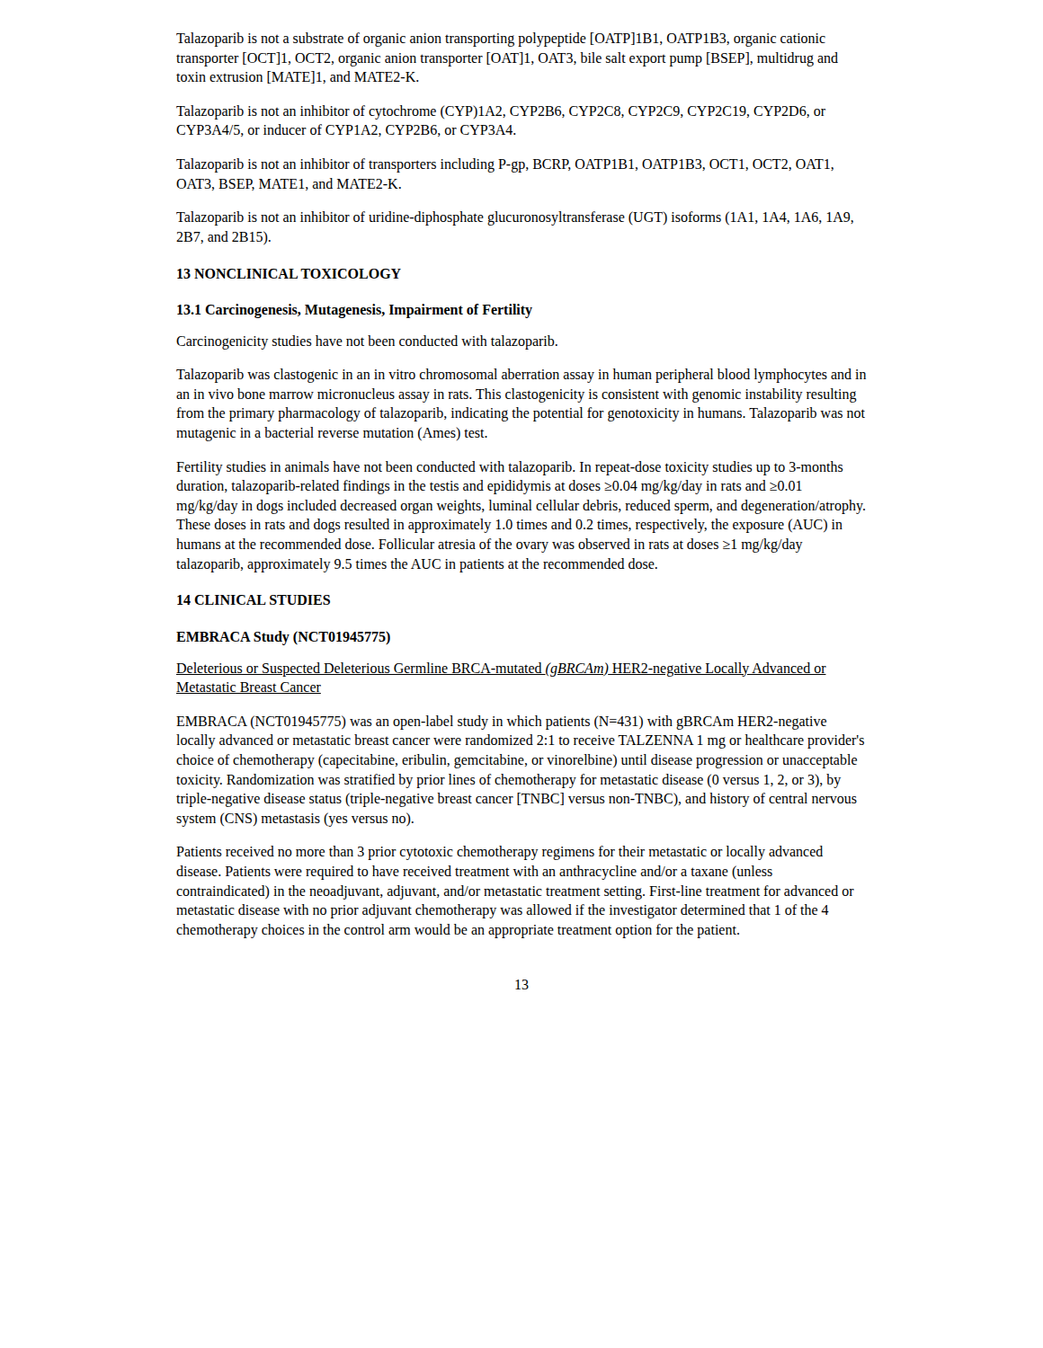Talazoparib is not a substrate of organic anion transporting polypeptide [OATP]1B1, OATP1B3, organic cationic transporter [OCT]1, OCT2, organic anion transporter [OAT]1, OAT3, bile salt export pump [BSEP], multidrug and toxin extrusion [MATE]1, and MATE2-K.
Talazoparib is not an inhibitor of cytochrome (CYP)1A2, CYP2B6, CYP2C8, CYP2C9, CYP2C19, CYP2D6, or CYP3A4/5, or inducer of CYP1A2, CYP2B6, or CYP3A4.
Talazoparib is not an inhibitor of transporters including P-gp, BCRP, OATP1B1, OATP1B3, OCT1, OCT2, OAT1, OAT3, BSEP, MATE1, and MATE2-K.
Talazoparib is not an inhibitor of uridine-diphosphate glucuronosyltransferase (UGT) isoforms (1A1, 1A4, 1A6, 1A9, 2B7, and 2B15).
13 NONCLINICAL TOXICOLOGY
13.1 Carcinogenesis, Mutagenesis, Impairment of Fertility
Carcinogenicity studies have not been conducted with talazoparib.
Talazoparib was clastogenic in an in vitro chromosomal aberration assay in human peripheral blood lymphocytes and in an in vivo bone marrow micronucleus assay in rats. This clastogenicity is consistent with genomic instability resulting from the primary pharmacology of talazoparib, indicating the potential for genotoxicity in humans. Talazoparib was not mutagenic in a bacterial reverse mutation (Ames) test.
Fertility studies in animals have not been conducted with talazoparib. In repeat-dose toxicity studies up to 3-months duration, talazoparib-related findings in the testis and epididymis at doses ≥0.04 mg/kg/day in rats and ≥0.01 mg/kg/day in dogs included decreased organ weights, luminal cellular debris, reduced sperm, and degeneration/atrophy. These doses in rats and dogs resulted in approximately 1.0 times and 0.2 times, respectively, the exposure (AUC) in humans at the recommended dose. Follicular atresia of the ovary was observed in rats at doses ≥1 mg/kg/day talazoparib, approximately 9.5 times the AUC in patients at the recommended dose.
14 CLINICAL STUDIES
EMBRACA Study (NCT01945775)
Deleterious or Suspected Deleterious Germline BRCA-mutated (gBRCAm) HER2-negative Locally Advanced or Metastatic Breast Cancer
EMBRACA (NCT01945775) was an open-label study in which patients (N=431) with gBRCAm HER2-negative locally advanced or metastatic breast cancer were randomized 2:1 to receive TALZENNA 1 mg or healthcare provider's choice of chemotherapy (capecitabine, eribulin, gemcitabine, or vinorelbine) until disease progression or unacceptable toxicity. Randomization was stratified by prior lines of chemotherapy for metastatic disease (0 versus 1, 2, or 3), by triple-negative disease status (triple-negative breast cancer [TNBC] versus non-TNBC), and history of central nervous system (CNS) metastasis (yes versus no).
Patients received no more than 3 prior cytotoxic chemotherapy regimens for their metastatic or locally advanced disease. Patients were required to have received treatment with an anthracycline and/or a taxane (unless contraindicated) in the neoadjuvant, adjuvant, and/or metastatic treatment setting. First-line treatment for advanced or metastatic disease with no prior adjuvant chemotherapy was allowed if the investigator determined that 1 of the 4 chemotherapy choices in the control arm would be an appropriate treatment option for the patient.
13